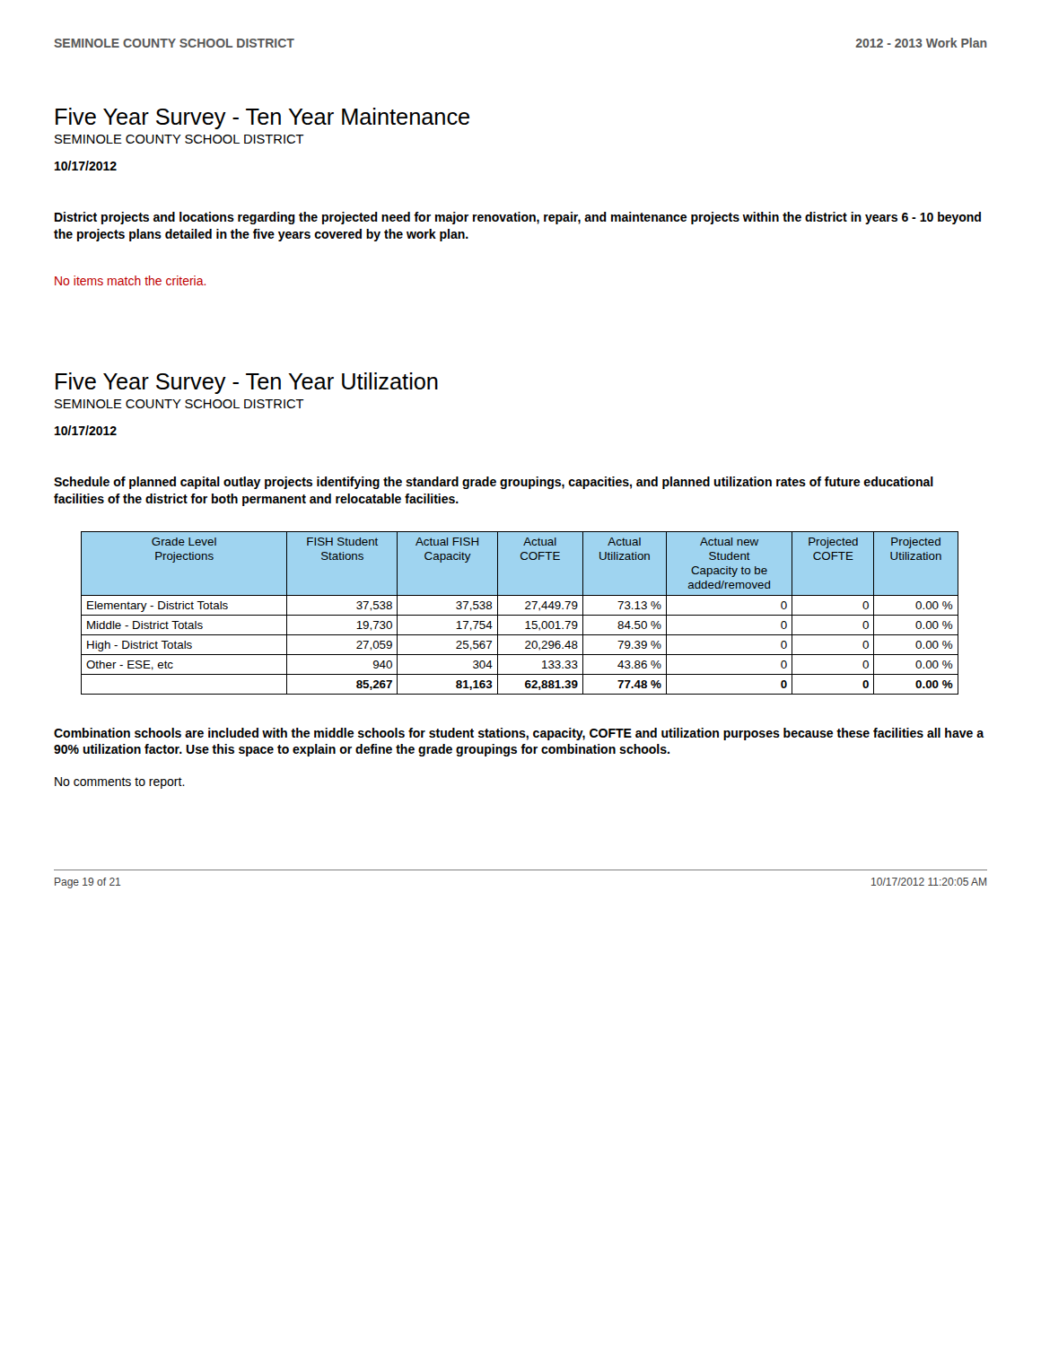SEMINOLE COUNTY SCHOOL DISTRICT
2012 - 2013 Work Plan
Five Year Survey - Ten Year Maintenance
SEMINOLE COUNTY SCHOOL DISTRICT
10/17/2012
District projects and locations regarding the projected need for major renovation, repair, and maintenance projects within the district in years 6 - 10 beyond the projects plans detailed in the five years covered by the work plan.
No items match the criteria.
Five Year Survey - Ten Year Utilization
SEMINOLE COUNTY SCHOOL DISTRICT
10/17/2012
Schedule of planned capital outlay projects identifying the standard grade groupings, capacities, and planned utilization rates of future educational facilities of the district for both permanent and relocatable facilities.
| Grade Level Projections | FISH Student Stations | Actual FISH Capacity | Actual COFTE | Actual Utilization | Actual new Student Capacity to be added/removed | Projected COFTE | Projected Utilization |
| --- | --- | --- | --- | --- | --- | --- | --- |
| Elementary - District Totals | 37,538 | 37,538 | 27,449.79 | 73.13 % | 0 | 0 | 0.00 % |
| Middle - District Totals | 19,730 | 17,754 | 15,001.79 | 84.50 % | 0 | 0 | 0.00 % |
| High - District Totals | 27,059 | 25,567 | 20,296.48 | 79.39 % | 0 | 0 | 0.00 % |
| Other - ESE, etc | 940 | 304 | 133.33 | 43.86 % | 0 | 0 | 0.00 % |
| | 85,267 | 81,163 | 62,881.39 | 77.48 % | 0 | 0 | 0.00 % |
Combination schools are included with the middle schools for student stations, capacity, COFTE and utilization purposes because these facilities all have a 90% utilization factor. Use this space to explain or define the grade groupings for combination schools.
No comments to report.
Page 19 of 21
10/17/2012 11:20:05 AM